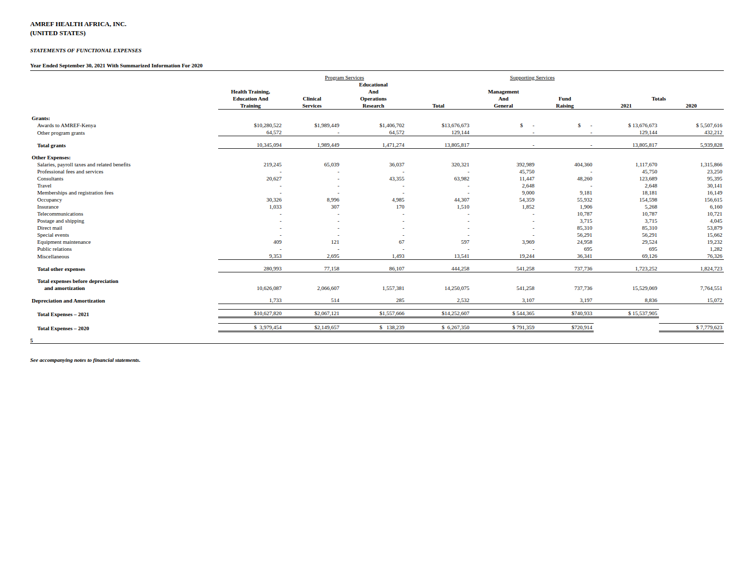AMREF HEALTH AFRICA, INC.
(UNITED STATES)
STATEMENTS OF FUNCTIONAL EXPENSES
Year Ended September 30, 2021 With Summarized Information For 2020
| | Program Services | Supporting Services | |
| | | | Educational | | | | | |
| | Health Training, | | And | | Management | | | |
| | Education And | Clinical | Operations | | And | Fund | Totals |
| | Training | Services | Research | Total | General | Raising | 2021 | 2020 |
| Grants: | |
| Awards to AMREF-Kenya | $10,280,522 | $1,989,449 | $1,406,702 | $13,676,673 | $ - | $ - | $ 13,676,673 | $ 5,507,616 |
| Other program grants | 64,572 | - | 64,572 | 129,144 | - | - | 129,144 | 432,212 |
| Total grants | 10,345,094 | 1,989,449 | 1,471,274 | 13,805,817 | - | - | 13,805,817 | 5,939,828 |
| Other Expenses: | |
| Salaries, payroll taxes and related benefits | 219,245 | 65,039 | 36,037 | 320,321 | 392,989 | 404,360 | 1,117,670 | 1,315,866 |
| Professional fees and services | - | - | - | - | 45,750 | - | 45,750 | 23,250 |
| Consultants | 20,627 | - | 43,355 | 63,982 | 11,447 | 48,260 | 123,689 | 95,395 |
| Travel | - | - | - | - | 2,648 | - | 2,648 | 30,141 |
| Memberships and registration fees | - | - | - | - | 9,000 | 9,181 | 18,181 | 16,149 |
| Occupancy | 30,326 | 8,996 | 4,985 | 44,307 | 54,359 | 55,932 | 154,598 | 156,615 |
| Insurance | 1,033 | 307 | 170 | 1,510 | 1,852 | 1,906 | 5,268 | 6,160 |
| Telecommunications | - | - | - | - | - | 10,787 | 10,787 | 10,721 |
| Postage and shipping | - | - | - | - | - | 3,715 | 3,715 | 4,045 |
| Direct mail | - | - | - | - | - | 85,310 | 85,310 | 53,879 |
| Special events | - | - | - | - | - | 56,291 | 56,291 | 15,662 |
| Equipment maintenance | 409 | 121 | 67 | 597 | 3,969 | 24,958 | 29,524 | 19,232 |
| Public relations | - | - | - | - | - | 695 | 695 | 1,282 |
| Miscellaneous | 9,353 | 2,695 | 1,493 | 13,541 | 19,244 | 36,341 | 69,126 | 76,326 |
| Total other expenses | 280,993 | 77,158 | 86,107 | 444,258 | 541,258 | 737,736 | 1,723,252 | 1,824,723 |
| Total expenses before depreciation | |
| and amortization | 10,626,087 | 2,066,607 | 1,557,381 | 14,250,075 | 541,258 | 737,736 | 15,529,069 | 7,764,551 |
| Depreciation and Amortization | 1,733 | 514 | 285 | 2,532 | 3,107 | 3,197 | 8,836 | 15,072 |
| Total Expenses – 2021 | $10,627,820 | $2,067,121 | $1,557,666 | $14,252,607 | $ 544,365 | $740,933 | $ 15,537,905 | |
| Total Expenses – 2020 | $ 3,979,454 | $2,149,657 | $ 138,239 | $ 6,267,350 | $ 791,359 | $720,914 | | $ 7,779,623 |
5
See accompanying notes to financial statements.